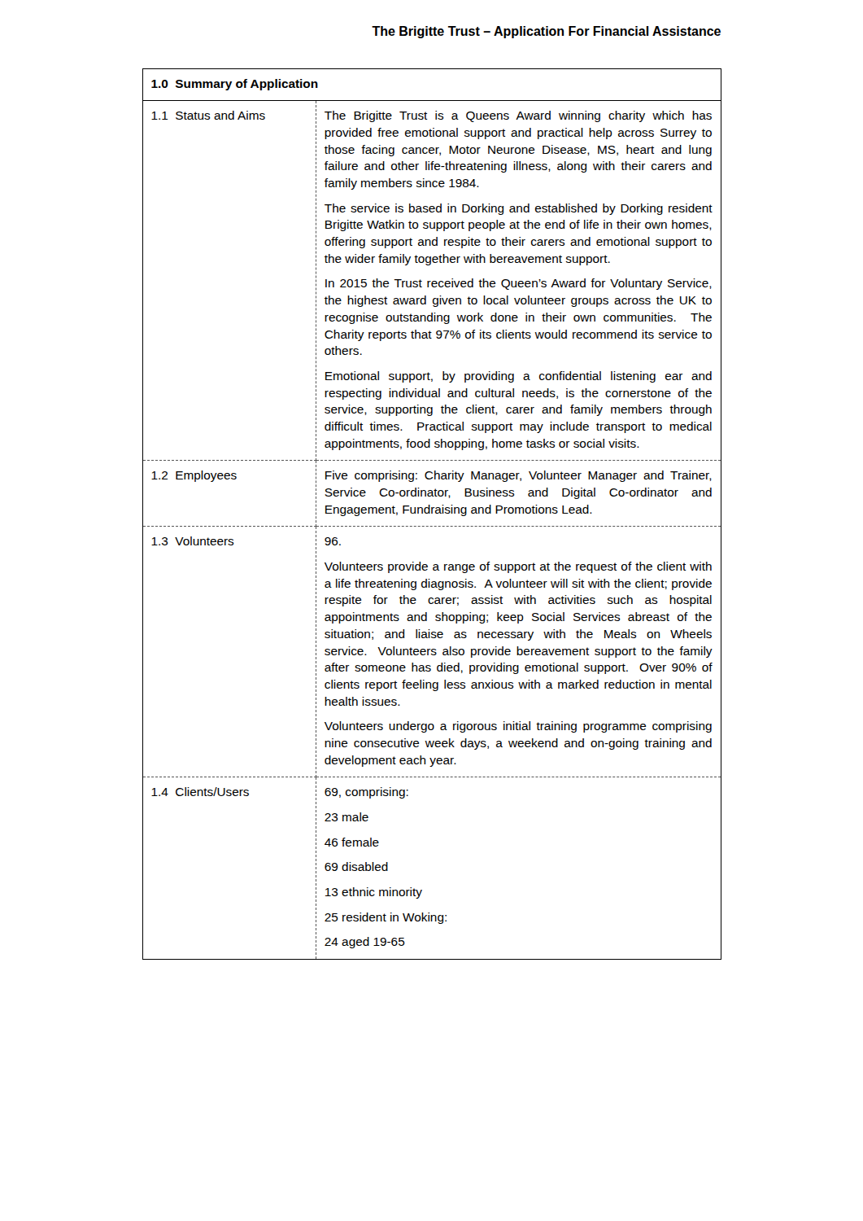The Brigitte Trust – Application For Financial Assistance
| 1.0 Summary of Application |
| 1.1 Status and Aims | The Brigitte Trust is a Queens Award winning charity which has provided free emotional support and practical help across Surrey to those facing cancer, Motor Neurone Disease, MS, heart and lung failure and other life-threatening illness, along with their carers and family members since 1984. The service is based in Dorking and established by Dorking resident Brigitte Watkin to support people at the end of life in their own homes, offering support and respite to their carers and emotional support to the wider family together with bereavement support. In 2015 the Trust received the Queen’s Award for Voluntary Service, the highest award given to local volunteer groups across the UK to recognise outstanding work done in their own communities. The Charity reports that 97% of its clients would recommend its service to others. Emotional support, by providing a confidential listening ear and respecting individual and cultural needs, is the cornerstone of the service, supporting the client, carer and family members through difficult times. Practical support may include transport to medical appointments, food shopping, home tasks or social visits. |
| 1.2 Employees | Five comprising: Charity Manager, Volunteer Manager and Trainer, Service Co-ordinator, Business and Digital Co-ordinator and Engagement, Fundraising and Promotions Lead. |
| 1.3 Volunteers | 96. Volunteers provide a range of support at the request of the client with a life threatening diagnosis. A volunteer will sit with the client; provide respite for the carer; assist with activities such as hospital appointments and shopping; keep Social Services abreast of the situation; and liaise as necessary with the Meals on Wheels service. Volunteers also provide bereavement support to the family after someone has died, providing emotional support. Over 90% of clients report feeling less anxious with a marked reduction in mental health issues. Volunteers undergo a rigorous initial training programme comprising nine consecutive week days, a weekend and on-going training and development each year. |
| 1.4 Clients/Users | 69, comprising: 23 male 46 female 69 disabled 13 ethnic minority 25 resident in Woking: 24 aged 19-65 |